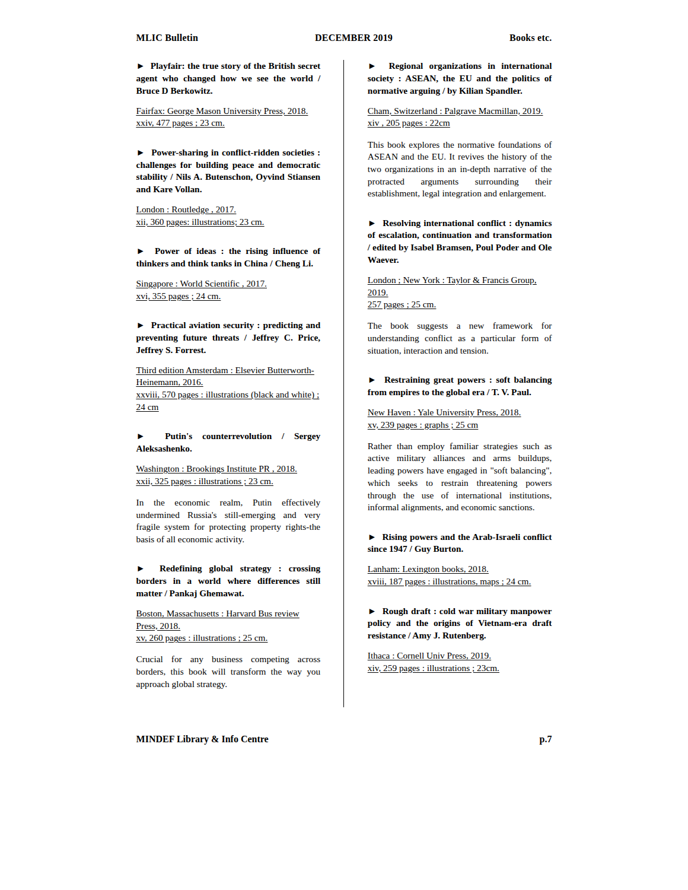MLIC Bulletin
DECEMBER 2019
Books etc.
► Playfair: the true story of the British secret agent who changed how we see the world / Bruce D Berkowitz.
Fairfax: George Mason University Press, 2018. xxiv, 477 pages ; 23 cm.
► Power-sharing in conflict-ridden societies : challenges for building peace and democratic stability / Nils A. Butenschon, Oyvind Stiansen and Kare Vollan.
London : Routledge , 2017. xii, 360 pages: illustrations; 23 cm.
► Power of ideas : the rising influence of thinkers and think tanks in China / Cheng Li.
Singapore : World Scientific , 2017. xvi, 355 pages ; 24 cm.
► Practical aviation security : predicting and preventing future threats / Jeffrey C. Price, Jeffrey S. Forrest.
Third edition Amsterdam : Elsevier Butterworth-Heinemann, 2016. xxviii, 570 pages : illustrations (black and white) ; 24 cm
► Putin's counterrevolution / Sergey Aleksashenko.
Washington : Brookings Institute PR , 2018. xxii, 325 pages : illustrations ; 23 cm.
In the economic realm, Putin effectively undermined Russia's still-emerging and very fragile system for protecting property rights-the basis of all economic activity.
► Redefining global strategy : crossing borders in a world where differences still matter / Pankaj Ghemawat.
Boston, Massachusetts : Harvard Bus review Press, 2018. xv, 260 pages : illustrations ; 25 cm.
Crucial for any business competing across borders, this book will transform the way you approach global strategy.
► Regional organizations in international society : ASEAN, the EU and the politics of normative arguing / by Kilian Spandler.
Cham, Switzerland : Palgrave Macmillan, 2019. xiv , 205 pages : 22cm
This book explores the normative foundations of ASEAN and the EU. It revives the history of the two organizations in an in-depth narrative of the protracted arguments surrounding their establishment, legal integration and enlargement.
► Resolving international conflict : dynamics of escalation, continuation and transformation / edited by Isabel Bramsen, Poul Poder and Ole Waever.
London ; New York : Taylor & Francis Group, 2019. 257 pages ; 25 cm.
The book suggests a new framework for understanding conflict as a particular form of situation, interaction and tension.
► Restraining great powers : soft balancing from empires to the global era / T. V. Paul.
New Haven : Yale University Press, 2018. xv, 239 pages : graphs ; 25 cm
Rather than employ familiar strategies such as active military alliances and arms buildups, leading powers have engaged in "soft balancing", which seeks to restrain threatening powers through the use of international institutions, informal alignments, and economic sanctions.
► Rising powers and the Arab-Israeli conflict since 1947 / Guy Burton.
Lanham: Lexington books, 2018. xviii, 187 pages : illustrations, maps ; 24 cm.
► Rough draft : cold war military manpower policy and the origins of Vietnam-era draft resistance / Amy J. Rutenberg.
Ithaca : Cornell Univ Press, 2019. xiv, 259 pages : illustrations ; 23cm.
MINDEF Library & Info Centre
p.7